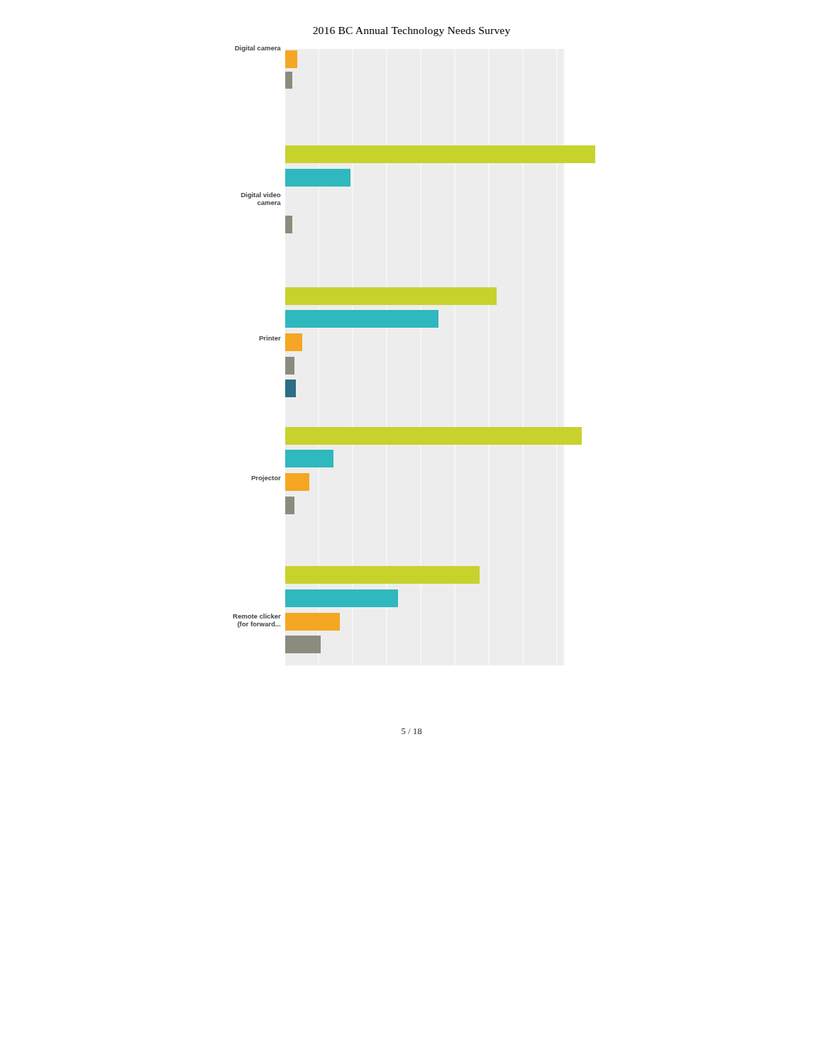2016 BC Annual Technology Needs Survey
Digital camera
Digital video
camera
Printer
Projector
Remote clicker
(for forward...
5 / 18